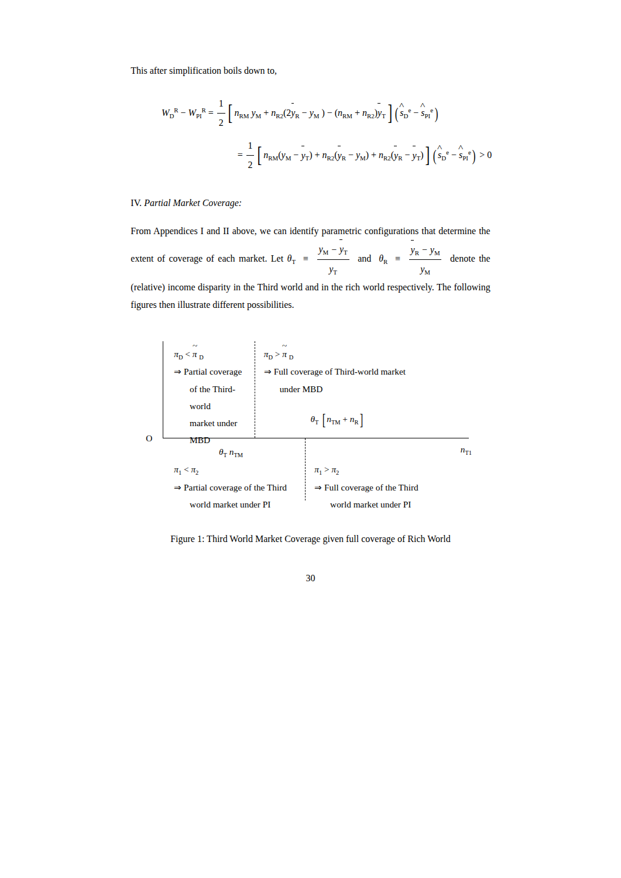This after simplification boils down to,
WDR − WPIR = 12 [ nRM yM + nR2 (2 yR − yM ) − ( nRM + nR2 ) yT ] ( sDe − sPIe )
= 12 [ nRM (yM − yT ) + nR2 (yR − yM ) + nR2 (yR − yT ) ] ( sDe − sPIe ) > 0
IV. Partial Market Coverage:
From Appendices I and II above, we can identify parametric configurations that determine the extent of coverage of each market. Let θT ≡ yM − yT yT and θR ≡ yR − yM yM denote the (relative) income disparity in the Third world and in the rich world respectively. The following figures then illustrate different possibilities.
O
nT1
πD < π D
⇒ Partial coverage of the Third-world market under MBD
πD > π D
⇒ Full coverage of Third-world market under MBD
θT [nTM + nR]
θT nTM
π1 < π2
⇒ Partial coverage of the Third world market under PI
π1 > π2
⇒ Full coverage of the Third world market under PI
Figure 1: Third World Market Coverage given full coverage of Rich World
30